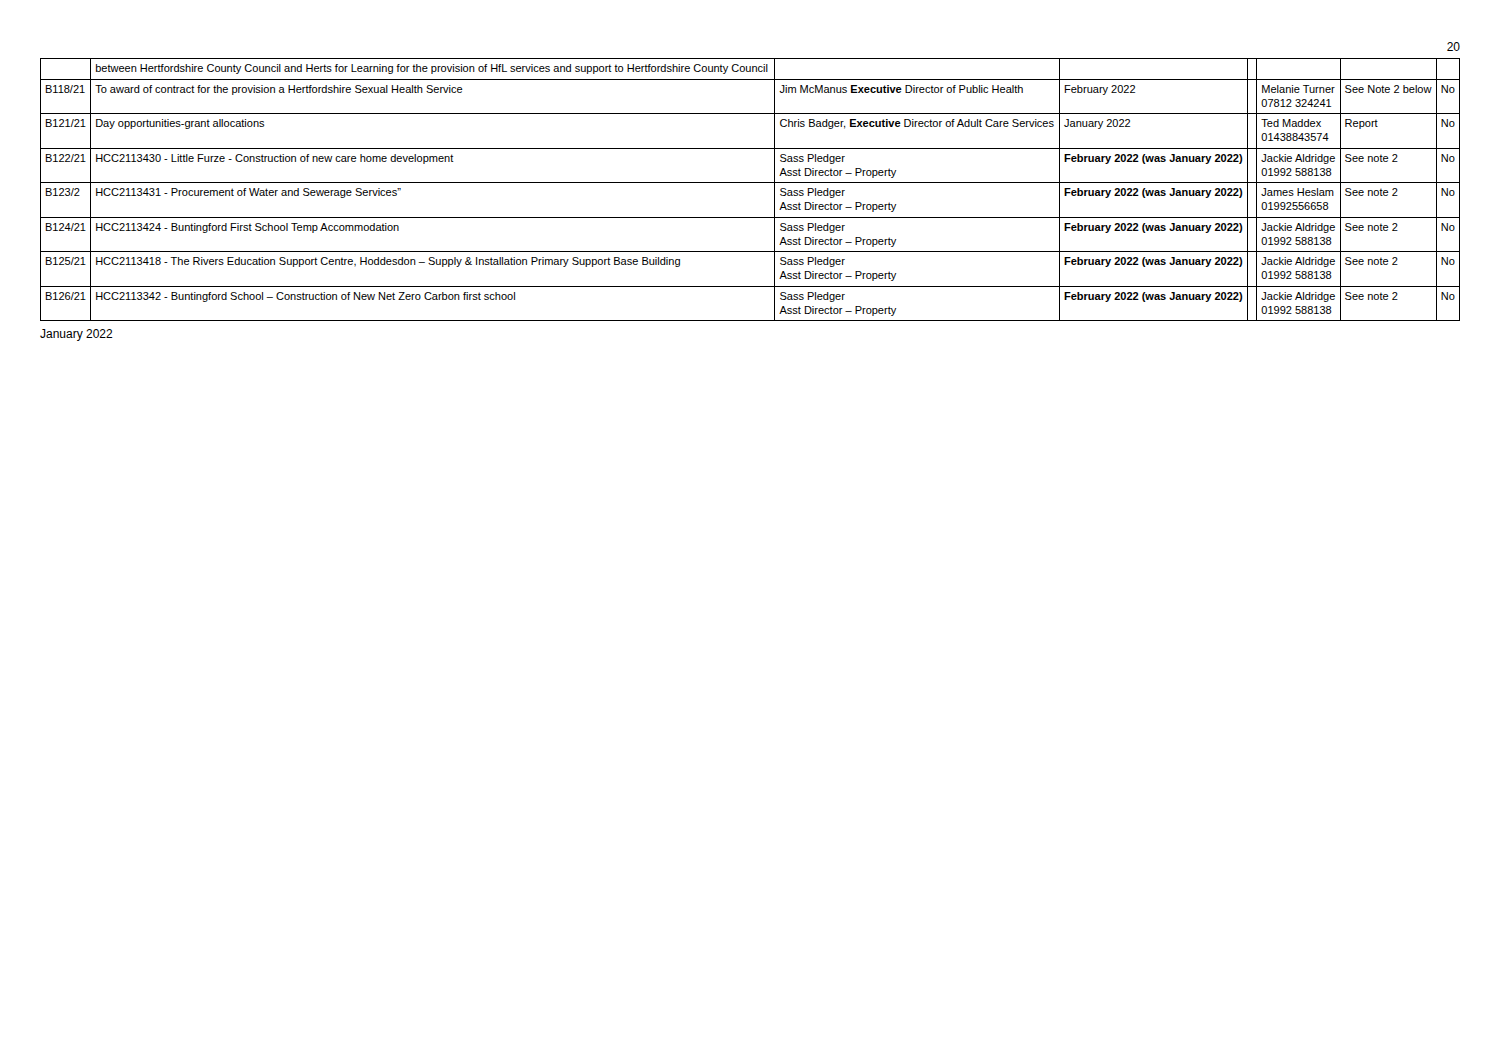20
| | between Hertfordshire County Council and Herts for Learning for the provision of HfL services and support to Hertfordshire County Council | | | | | | |
| B118/21 | To award of contract for the provision a Hertfordshire Sexual Health Service | Jim McManus Executive Director of Public Health | February 2022 | | Melanie Turner 07812 324241 | See Note 2 below | No |
| B121/21 | Day opportunities-grant allocations | Chris Badger, Executive Director of Adult Care Services | January 2022 | | Ted Maddex 01438843574 | Report | No |
| B122/21 | HCC2113430 - Little Furze - Construction of new care home development | Sass Pledger Asst Director – Property | February 2022 (was January 2022) | | Jackie Aldridge 01992 588138 | See note 2 | No |
| B123/2 | HCC2113431 - Procurement of Water and Sewerage Services” | Sass Pledger Asst Director – Property | February 2022 (was January 2022) | | James Heslam 01992556658 | See note 2 | No |
| B124/21 | HCC2113424 - Buntingford First School Temp Accommodation | Sass Pledger Asst Director – Property | February 2022 (was January 2022) | | Jackie Aldridge 01992 588138 | See note 2 | No |
| B125/21 | HCC2113418 - The Rivers Education Support Centre, Hoddesdon – Supply & Installation Primary Support Base Building | Sass Pledger Asst Director – Property | February 2022 (was January 2022) | | Jackie Aldridge 01992 588138 | See note 2 | No |
| B126/21 | HCC2113342 - Buntingford School – Construction of New Net Zero Carbon first school | Sass Pledger Asst Director – Property | February 2022 (was January 2022) | | Jackie Aldridge 01992 588138 | See note 2 | No |
January 2022